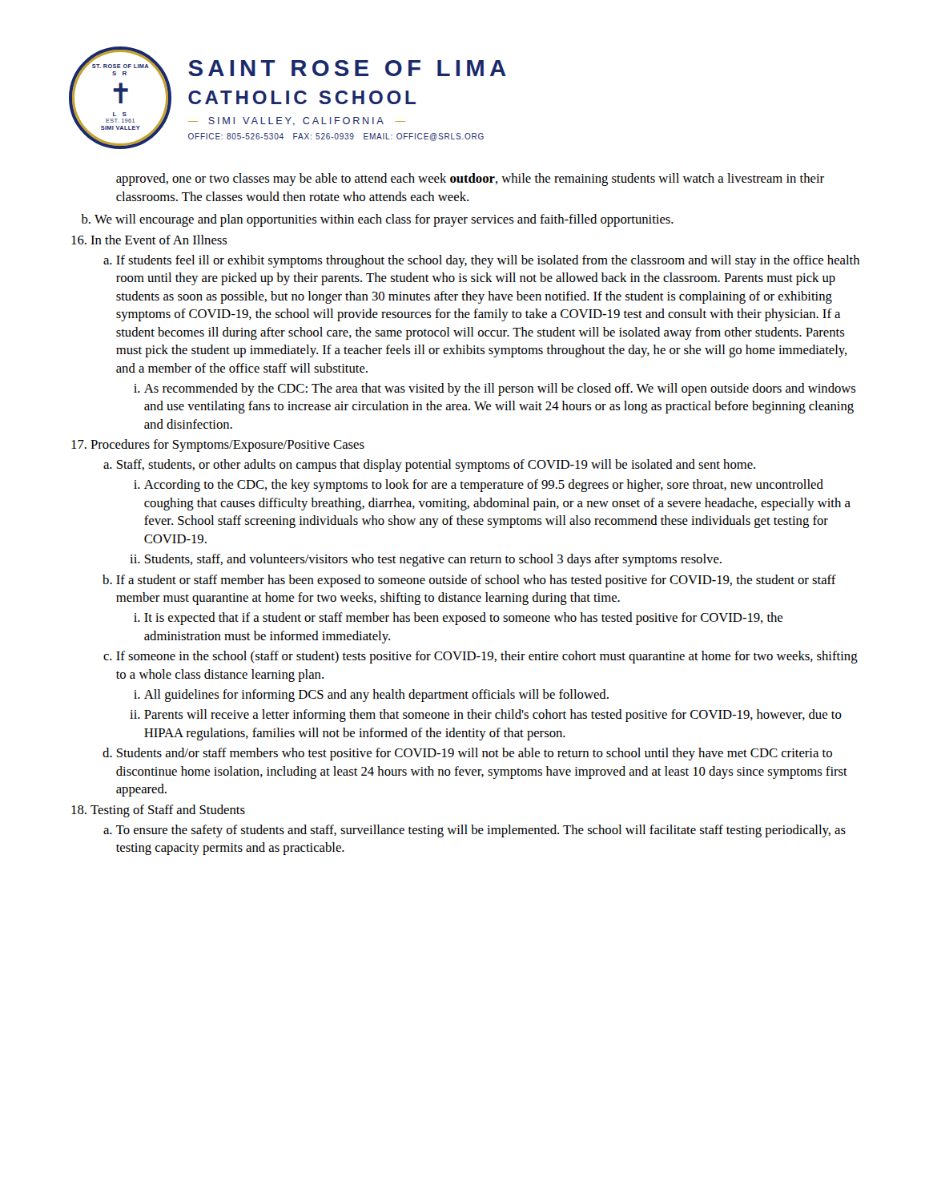ST. ROSE OF LIMA
S R
✝
L S
EST. 1961
SIMI VALLEY
SAINT ROSE OF LIMA
CATHOLIC SCHOOL
— SIMI VALLEY, CALIFORNIA —
OFFICE: 805-526-5304 FAX: 526-0939 EMAIL: OFFICE@SRLS.ORG
approved, one or two classes may be able to attend each week outdoor, while the remaining students will watch a livestream in their classrooms. The classes would then rotate who attends each week.
We will encourage and plan opportunities within each class for prayer services and faith-filled opportunities.
In the Event of An Illness
If students feel ill or exhibit symptoms throughout the school day, they will be isolated from the classroom and will stay in the office health room until they are picked up by their parents. The student who is sick will not be allowed back in the classroom. Parents must pick up students as soon as possible, but no longer than 30 minutes after they have been notified. If the student is complaining of or exhibiting symptoms of COVID-19, the school will provide resources for the family to take a COVID-19 test and consult with their physician. If a student becomes ill during after school care, the same protocol will occur. The student will be isolated away from other students. Parents must pick the student up immediately. If a teacher feels ill or exhibits symptoms throughout the day, he or she will go home immediately, and a member of the office staff will substitute.
As recommended by the CDC: The area that was visited by the ill person will be closed off. We will open outside doors and windows and use ventilating fans to increase air circulation in the area. We will wait 24 hours or as long as practical before beginning cleaning and disinfection.
Procedures for Symptoms/Exposure/Positive Cases
Staff, students, or other adults on campus that display potential symptoms of COVID-19 will be isolated and sent home.
According to the CDC, the key symptoms to look for are a temperature of 99.5 degrees or higher, sore throat, new uncontrolled coughing that causes difficulty breathing, diarrhea, vomiting, abdominal pain, or a new onset of a severe headache, especially with a fever. School staff screening individuals who show any of these symptoms will also recommend these individuals get testing for COVID-19.
Students, staff, and volunteers/visitors who test negative can return to school 3 days after symptoms resolve.
If a student or staff member has been exposed to someone outside of school who has tested positive for COVID-19, the student or staff member must quarantine at home for two weeks, shifting to distance learning during that time.
It is expected that if a student or staff member has been exposed to someone who has tested positive for COVID-19, the administration must be informed immediately.
If someone in the school (staff or student) tests positive for COVID-19, their entire cohort must quarantine at home for two weeks, shifting to a whole class distance learning plan.
All guidelines for informing DCS and any health department officials will be followed.
Parents will receive a letter informing them that someone in their child's cohort has tested positive for COVID-19, however, due to HIPAA regulations, families will not be informed of the identity of that person.
Students and/or staff members who test positive for COVID-19 will not be able to return to school until they have met CDC criteria to discontinue home isolation, including at least 24 hours with no fever, symptoms have improved and at least 10 days since symptoms first appeared.
Testing of Staff and Students
To ensure the safety of students and staff, surveillance testing will be implemented. The school will facilitate staff testing periodically, as testing capacity permits and as practicable.